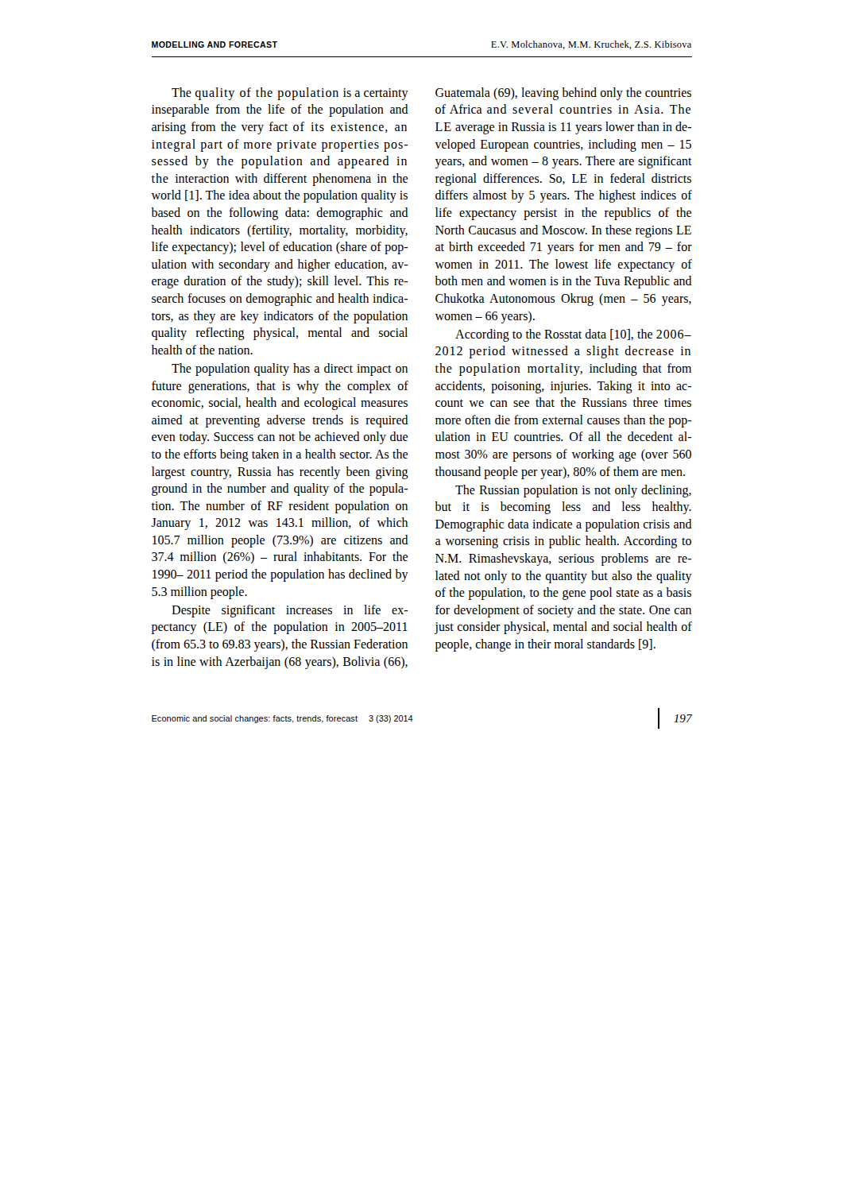Modelling and forecast E.V. Molchanova, M.M. Kruchek, Z.S. Kibisova
The quality of the population is a certainty inseparable from the life of the population and arising from the very fact of its existence, an integral part of more private properties possessed by the population and appeared in the interaction with different phenomena in the world [1]. The idea about the population quality is based on the following data: demographic and health indicators (fertility, mortality, morbidity, life expectancy); level of education (share of population with secondary and higher education, average duration of the study); skill level. This research focuses on demographic and health indicators, as they are key indicators of the population quality reflecting physical, mental and social health of the nation.
The population quality has a direct impact on future generations, that is why the complex of economic, social, health and ecological measures aimed at preventing adverse trends is required even today. Success can not be achieved only due to the efforts being taken in a health sector. As the largest country, Russia has recently been giving ground in the number and quality of the population. The number of RF resident population on January 1, 2012 was 143.1 million, of which 105.7 million people (73.9%) are citizens and 37.4 million (26%) – rural inhabitants. For the 1990– 2011 period the population has declined by 5.3 million people.
Despite significant increases in life expectancy (LE) of the population in 2005–2011 (from 65.3 to 69.83 years), the Russian Federation is in line with Azerbaijan (68 years), Bolivia (66), Guatemala (69), leaving behind only the countries of Africa and several countries in Asia. The LE average in Russia is 11 years lower than in developed European countries, including men – 15 years, and women – 8 years. There are significant regional differences. So, LE in federal districts differs almost by 5 years. The highest indices of life expectancy persist in the republics of the North Caucasus and Moscow. In these regions LE at birth exceeded 71 years for men and 79 – for women in 2011. The lowest life expectancy of both men and women is in the Tuva Republic and Chukotka Autonomous Okrug (men – 56 years, women – 66 years).
According to the Rosstat data [10], the 2006–2012 period witnessed a slight decrease in the population mortality, including that from accidents, poisoning, injuries. Taking it into account we can see that the Russians three times more often die from external causes than the population in EU countries. Of all the decedent almost 30% are persons of working age (over 560 thousand people per year), 80% of them are men.
The Russian population is not only declining, but it is becoming less and less healthy. Demographic data indicate a population crisis and a worsening crisis in public health. According to N.M. Rimashevskaya, serious problems are related not only to the quantity but also the quality of the population, to the gene pool state as a basis for development of society and the state. One can just consider physical, mental and social health of people, change in their moral standards [9].
Economic and social changes: facts, trends, forecast 3 (33) 2014 197